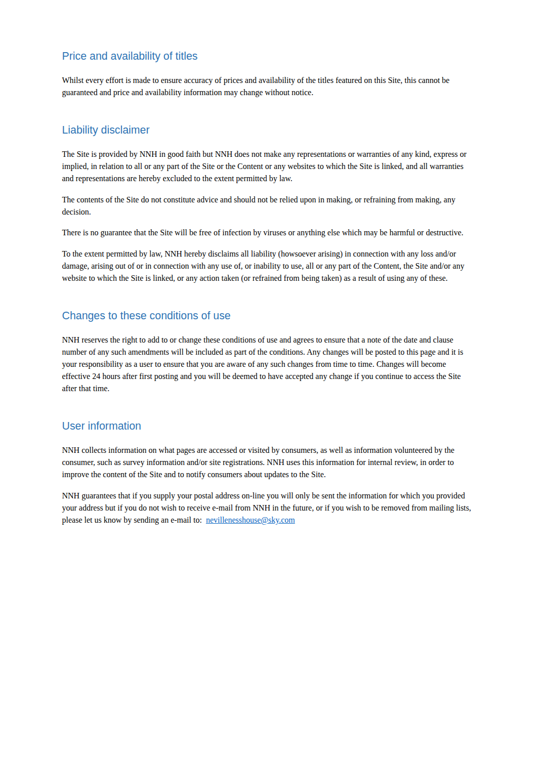Price and availability of titles
Whilst every effort is made to ensure accuracy of prices and availability of the titles featured on this Site, this cannot be guaranteed and price and availability information may change without notice.
Liability disclaimer
The Site is provided by NNH in good faith but NNH does not make any representations or warranties of any kind, express or implied, in relation to all or any part of the Site or the Content or any websites to which the Site is linked, and all warranties and representations are hereby excluded to the extent permitted by law.
The contents of the Site do not constitute advice and should not be relied upon in making, or refraining from making, any decision.
There is no guarantee that the Site will be free of infection by viruses or anything else which may be harmful or destructive.
To the extent permitted by law, NNH hereby disclaims all liability (howsoever arising) in connection with any loss and/or damage, arising out of or in connection with any use of, or inability to use, all or any part of the Content, the Site and/or any website to which the Site is linked, or any action taken (or refrained from being taken) as a result of using any of these.
Changes to these conditions of use
NNH reserves the right to add to or change these conditions of use and agrees to ensure that a note of the date and clause number of any such amendments will be included as part of the conditions. Any changes will be posted to this page and it is your responsibility as a user to ensure that you are aware of any such changes from time to time. Changes will become effective 24 hours after first posting and you will be deemed to have accepted any change if you continue to access the Site after that time.
User information
NNH collects information on what pages are accessed or visited by consumers, as well as information volunteered by the consumer, such as survey information and/or site registrations. NNH uses this information for internal review, in order to improve the content of the Site and to notify consumers about updates to the Site.
NNH guarantees that if you supply your postal address on-line you will only be sent the information for which you provided your address but if you do not wish to receive e-mail from NNH in the future, or if you wish to be removed from mailing lists, please let us know by sending an e-mail to: nevillenesshouse@sky.com